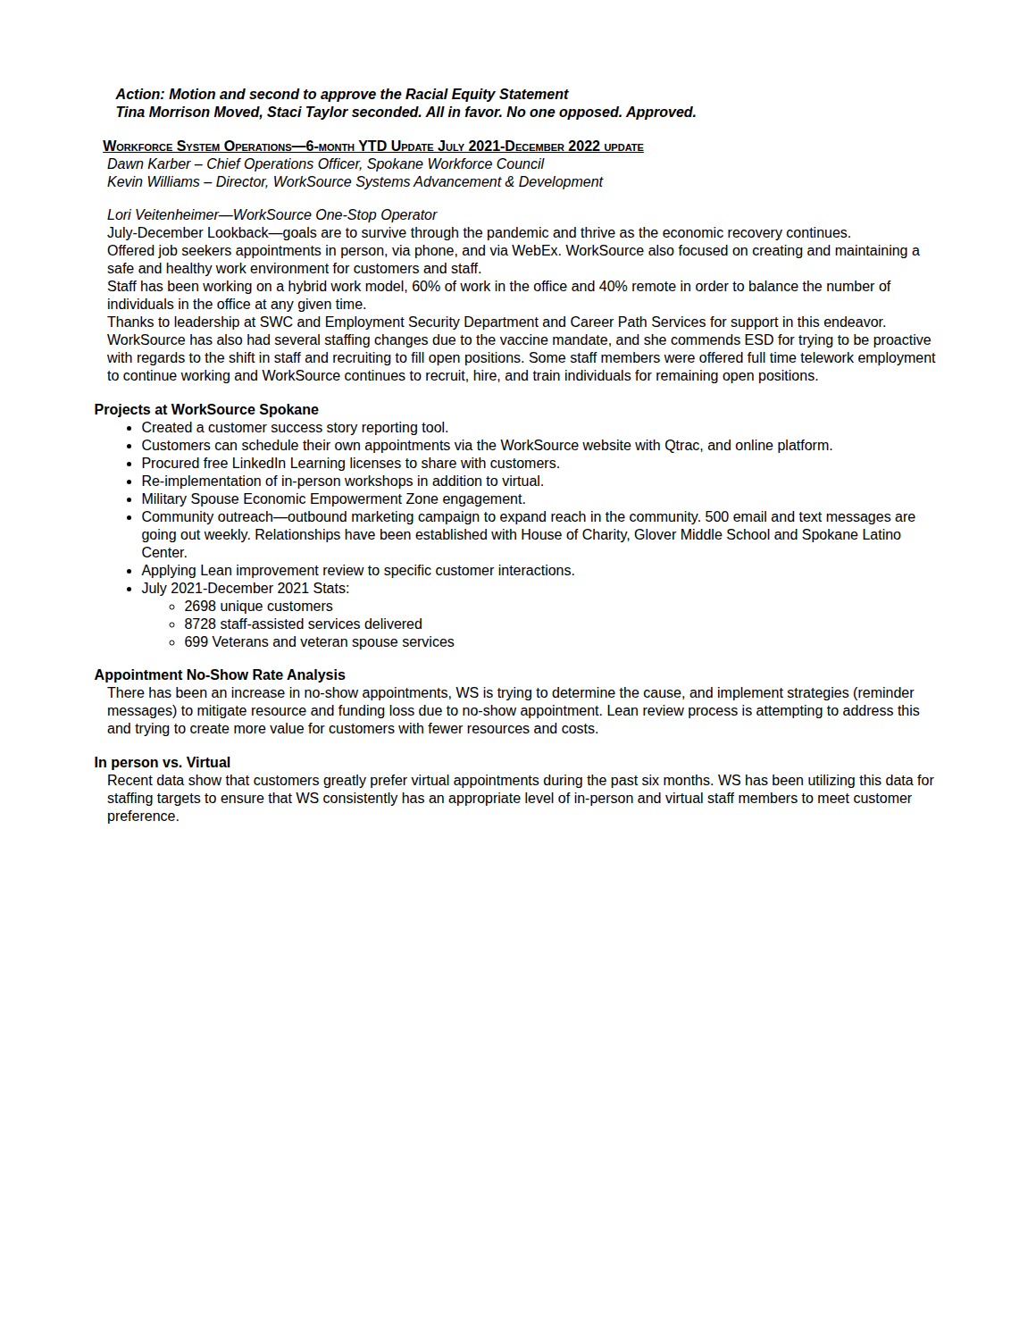Action: Motion and second to approve the Racial Equity Statement
Tina Morrison Moved, Staci Taylor seconded. All in favor. No one opposed. Approved.
Workforce System Operations—6-month YTD Update July 2021-December 2022 update
Dawn Karber – Chief Operations Officer, Spokane Workforce Council
Kevin Williams – Director, WorkSource Systems Advancement & Development
Lori Veitenheimer—WorkSource One-Stop Operator
July-December Lookback—goals are to survive through the pandemic and thrive as the economic recovery continues.
Offered job seekers appointments in person, via phone, and via WebEx. WorkSource also focused on creating and maintaining a safe and healthy work environment for customers and staff.
Staff has been working on a hybrid work model, 60% of work in the office and 40% remote in order to balance the number of individuals in the office at any given time.
Thanks to leadership at SWC and Employment Security Department and Career Path Services for support in this endeavor.
WorkSource has also had several staffing changes due to the vaccine mandate, and she commends ESD for trying to be proactive with regards to the shift in staff and recruiting to fill open positions. Some staff members were offered full time telework employment to continue working and WorkSource continues to recruit, hire, and train individuals for remaining open positions.
Projects at WorkSource Spokane
Created a customer success story reporting tool.
Customers can schedule their own appointments via the WorkSource website with Qtrac, and online platform.
Procured free LinkedIn Learning licenses to share with customers.
Re-implementation of in-person workshops in addition to virtual.
Military Spouse Economic Empowerment Zone engagement.
Community outreach—outbound marketing campaign to expand reach in the community. 500 email and text messages are going out weekly. Relationships have been established with House of Charity, Glover Middle School and Spokane Latino Center.
Applying Lean improvement review to specific customer interactions.
July 2021-December 2021 Stats:
2698 unique customers
8728 staff-assisted services delivered
699 Veterans and veteran spouse services
Appointment No-Show Rate Analysis
There has been an increase in no-show appointments, WS is trying to determine the cause, and implement strategies (reminder messages) to mitigate resource and funding loss due to no-show appointment. Lean review process is attempting to address this and trying to create more value for customers with fewer resources and costs.
In person vs. Virtual
Recent data show that customers greatly prefer virtual appointments during the past six months. WS has been utilizing this data for staffing targets to ensure that WS consistently has an appropriate level of in-person and virtual staff members to meet customer preference.